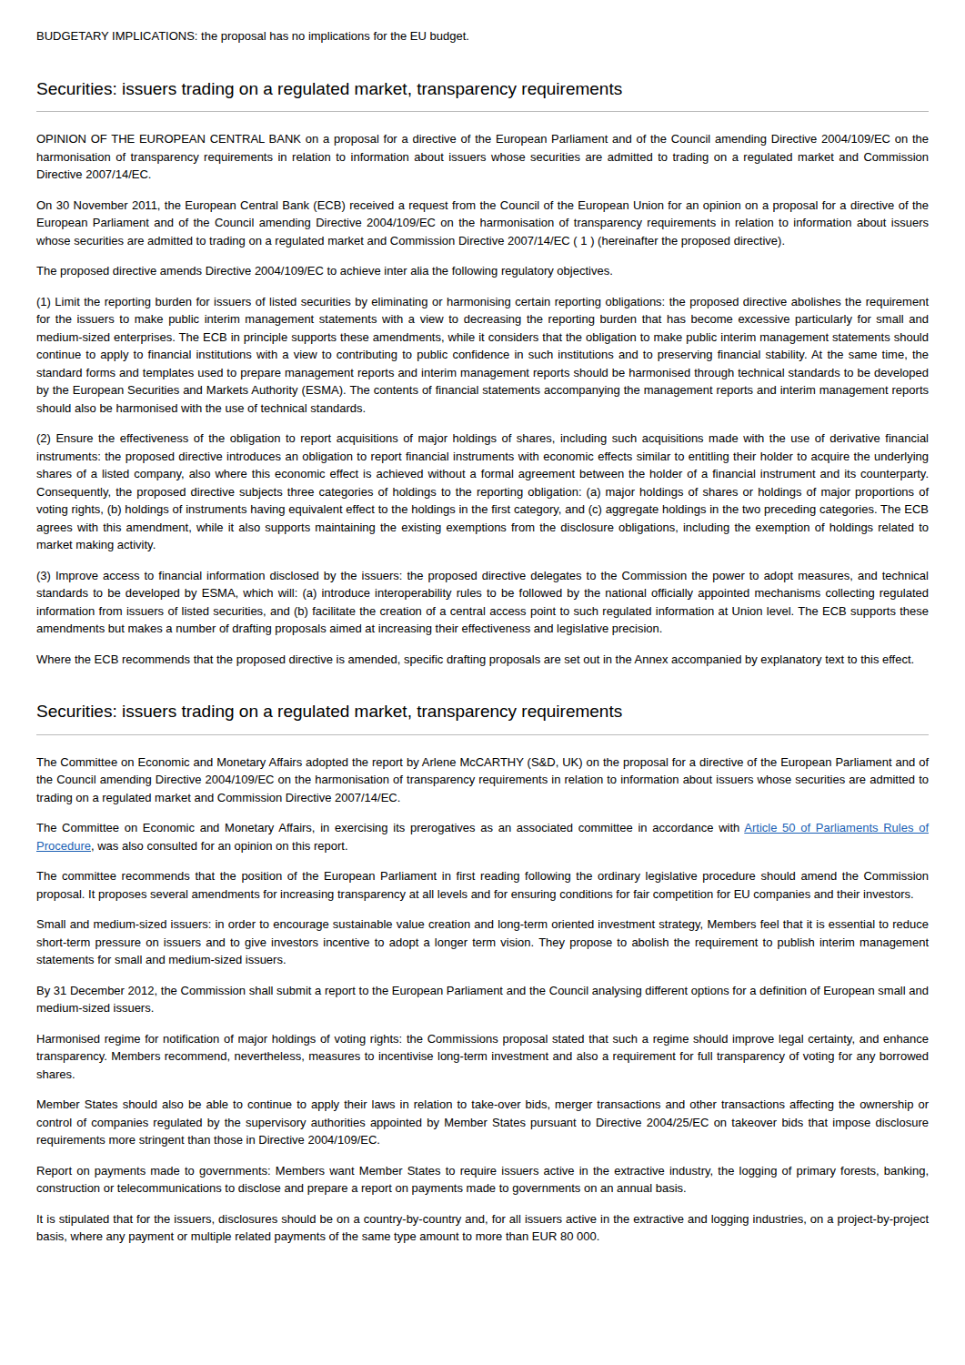BUDGETARY IMPLICATIONS: the proposal has no implications for the EU budget.
Securities: issuers trading on a regulated market, transparency requirements
OPINION OF THE EUROPEAN CENTRAL BANK on a proposal for a directive of the European Parliament and of the Council amending Directive 2004/109/EC on the harmonisation of transparency requirements in relation to information about issuers whose securities are admitted to trading on a regulated market and Commission Directive 2007/14/EC.
On 30 November 2011, the European Central Bank (ECB) received a request from the Council of the European Union for an opinion on a proposal for a directive of the European Parliament and of the Council amending Directive 2004/109/EC on the harmonisation of transparency requirements in relation to information about issuers whose securities are admitted to trading on a regulated market and Commission Directive 2007/14/EC ( 1 ) (hereinafter the proposed directive).
The proposed directive amends Directive 2004/109/EC to achieve inter alia the following regulatory objectives.
(1) Limit the reporting burden for issuers of listed securities by eliminating or harmonising certain reporting obligations: the proposed directive abolishes the requirement for the issuers to make public interim management statements with a view to decreasing the reporting burden that has become excessive particularly for small and medium-sized enterprises. The ECB in principle supports these amendments, while it considers that the obligation to make public interim management statements should continue to apply to financial institutions with a view to contributing to public confidence in such institutions and to preserving financial stability. At the same time, the standard forms and templates used to prepare management reports and interim management reports should be harmonised through technical standards to be developed by the European Securities and Markets Authority (ESMA). The contents of financial statements accompanying the management reports and interim management reports should also be harmonised with the use of technical standards.
(2) Ensure the effectiveness of the obligation to report acquisitions of major holdings of shares, including such acquisitions made with the use of derivative financial instruments: the proposed directive introduces an obligation to report financial instruments with economic effects similar to entitling their holder to acquire the underlying shares of a listed company, also where this economic effect is achieved without a formal agreement between the holder of a financial instrument and its counterparty. Consequently, the proposed directive subjects three categories of holdings to the reporting obligation: (a) major holdings of shares or holdings of major proportions of voting rights, (b) holdings of instruments having equivalent effect to the holdings in the first category, and (c) aggregate holdings in the two preceding categories. The ECB agrees with this amendment, while it also supports maintaining the existing exemptions from the disclosure obligations, including the exemption of holdings related to market making activity.
(3) Improve access to financial information disclosed by the issuers: the proposed directive delegates to the Commission the power to adopt measures, and technical standards to be developed by ESMA, which will: (a) introduce interoperability rules to be followed by the national officially appointed mechanisms collecting regulated information from issuers of listed securities, and (b) facilitate the creation of a central access point to such regulated information at Union level. The ECB supports these amendments but makes a number of drafting proposals aimed at increasing their effectiveness and legislative precision.
Where the ECB recommends that the proposed directive is amended, specific drafting proposals are set out in the Annex accompanied by explanatory text to this effect.
Securities: issuers trading on a regulated market, transparency requirements
The Committee on Economic and Monetary Affairs adopted the report by Arlene McCARTHY (S&D, UK) on the proposal for a directive of the European Parliament and of the Council amending Directive 2004/109/EC on the harmonisation of transparency requirements in relation to information about issuers whose securities are admitted to trading on a regulated market and Commission Directive 2007/14/EC.
The Committee on Economic and Monetary Affairs, in exercising its prerogatives as an associated committee in accordance with Article 50 of Parliaments Rules of Procedure, was also consulted for an opinion on this report.
The committee recommends that the position of the European Parliament in first reading following the ordinary legislative procedure should amend the Commission proposal. It proposes several amendments for increasing transparency at all levels and for ensuring conditions for fair competition for EU companies and their investors.
Small and medium-sized issuers: in order to encourage sustainable value creation and long-term oriented investment strategy, Members feel that it is essential to reduce short-term pressure on issuers and to give investors incentive to adopt a longer term vision. They propose to abolish the requirement to publish interim management statements for small and medium-sized issuers.
By 31 December 2012, the Commission shall submit a report to the European Parliament and the Council analysing different options for a definition of European small and medium-sized issuers.
Harmonised regime for notification of major holdings of voting rights: the Commissions proposal stated that such a regime should improve legal certainty, and enhance transparency. Members recommend, nevertheless, measures to incentivise long-term investment and also a requirement for full transparency of voting for any borrowed shares.
Member States should also be able to continue to apply their laws in relation to take-over bids, merger transactions and other transactions affecting the ownership or control of companies regulated by the supervisory authorities appointed by Member States pursuant to Directive 2004/25/EC on takeover bids that impose disclosure requirements more stringent than those in Directive 2004/109/EC.
Report on payments made to governments: Members want Member States to require issuers active in the extractive industry, the logging of primary forests, banking, construction or telecommunications to disclose and prepare a report on payments made to governments on an annual basis.
It is stipulated that for the issuers, disclosures should be on a country-by-country and, for all issuers active in the extractive and logging industries, on a project-by-project basis, where any payment or multiple related payments of the same type amount to more than EUR 80 000.